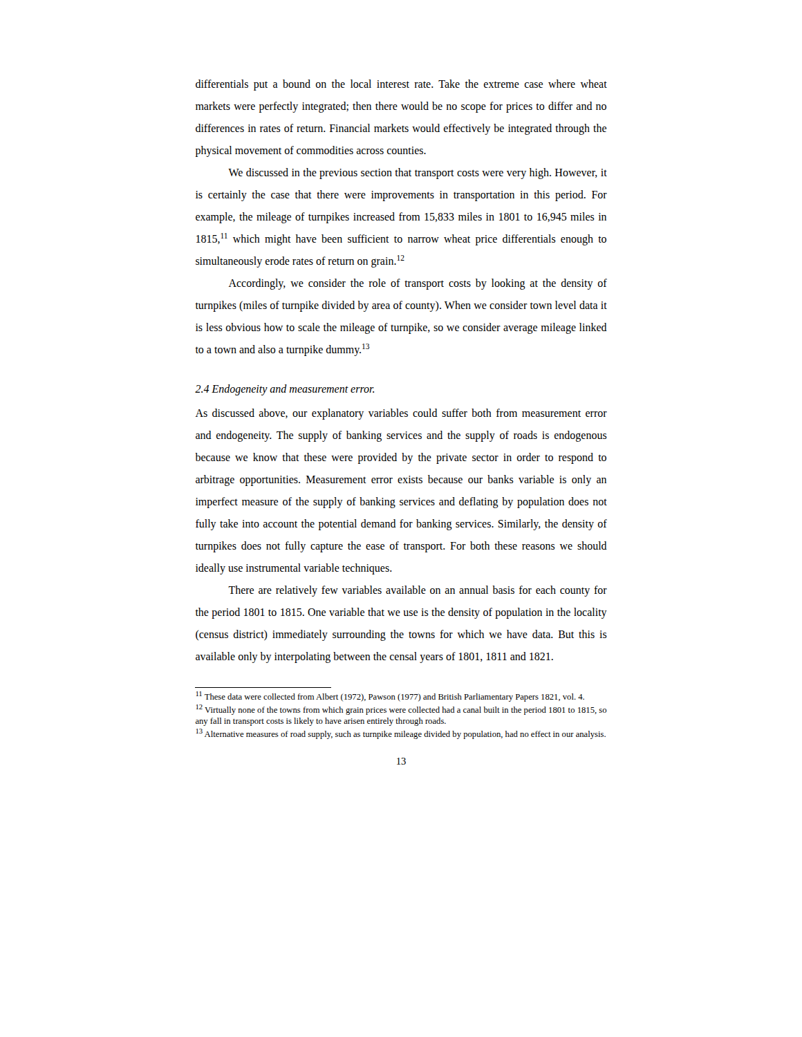differentials put a bound on the local interest rate. Take the extreme case where wheat markets were perfectly integrated; then there would be no scope for prices to differ and no differences in rates of return. Financial markets would effectively be integrated through the physical movement of commodities across counties.
We discussed in the previous section that transport costs were very high. However, it is certainly the case that there were improvements in transportation in this period. For example, the mileage of turnpikes increased from 15,833 miles in 1801 to 16,945 miles in 1815,11 which might have been sufficient to narrow wheat price differentials enough to simultaneously erode rates of return on grain.12
Accordingly, we consider the role of transport costs by looking at the density of turnpikes (miles of turnpike divided by area of county). When we consider town level data it is less obvious how to scale the mileage of turnpike, so we consider average mileage linked to a town and also a turnpike dummy.13
2.4 Endogeneity and measurement error.
As discussed above, our explanatory variables could suffer both from measurement error and endogeneity. The supply of banking services and the supply of roads is endogenous because we know that these were provided by the private sector in order to respond to arbitrage opportunities. Measurement error exists because our banks variable is only an imperfect measure of the supply of banking services and deflating by population does not fully take into account the potential demand for banking services. Similarly, the density of turnpikes does not fully capture the ease of transport. For both these reasons we should ideally use instrumental variable techniques.
There are relatively few variables available on an annual basis for each county for the period 1801 to 1815. One variable that we use is the density of population in the locality (census district) immediately surrounding the towns for which we have data. But this is available only by interpolating between the censal years of 1801, 1811 and 1821.
11 These data were collected from Albert (1972), Pawson (1977) and British Parliamentary Papers 1821, vol. 4.
12 Virtually none of the towns from which grain prices were collected had a canal built in the period 1801 to 1815, so any fall in transport costs is likely to have arisen entirely through roads.
13 Alternative measures of road supply, such as turnpike mileage divided by population, had no effect in our analysis.
13